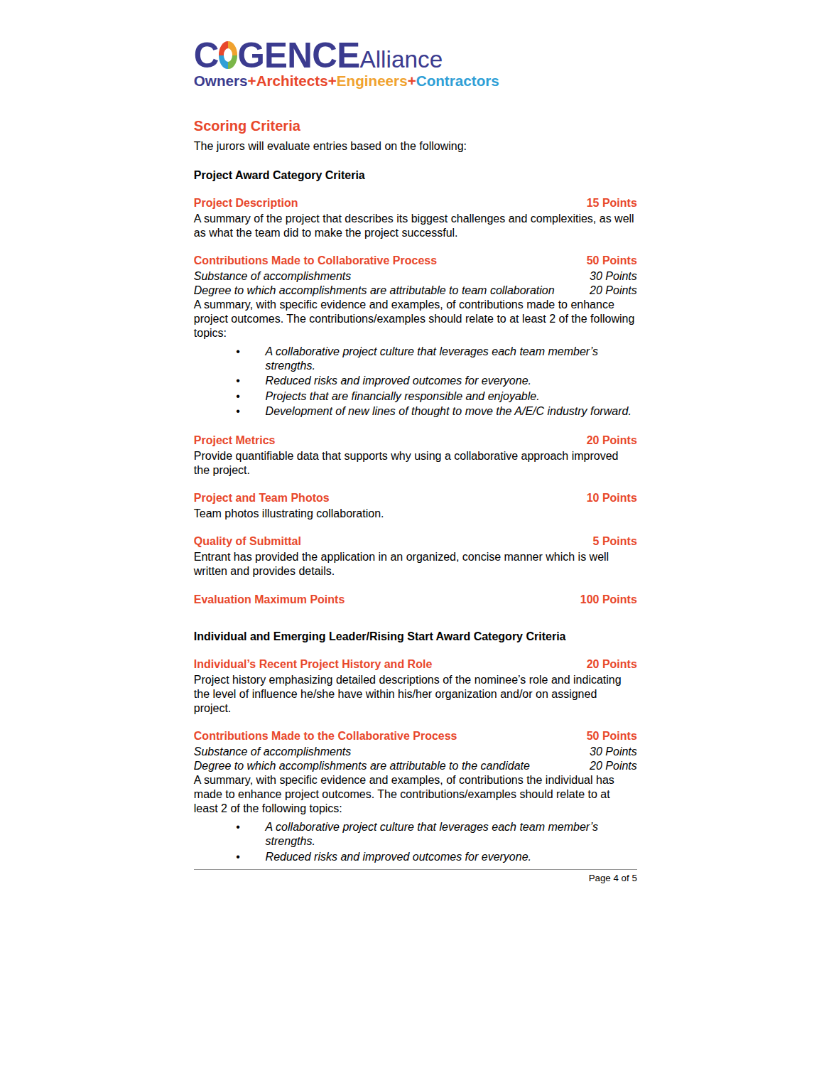C GENCE Alliance
Owners+Architects+Engineers+Contractors
Scoring Criteria
The jurors will evaluate entries based on the following:
Project Award Category Criteria
Project Description 15 Points
A summary of the project that describes its biggest challenges and complexities, as well as what the team did to make the project successful.
Contributions Made to Collaborative Process 50 Points
Substance of accomplishments 30 Points
Degree to which accomplishments are attributable to team collaboration 20 Points
A summary, with specific evidence and examples, of contributions made to enhance project outcomes. The contributions/examples should relate to at least 2 of the following topics:
A collaborative project culture that leverages each team member’s strengths.
Reduced risks and improved outcomes for everyone.
Projects that are financially responsible and enjoyable.
Development of new lines of thought to move the A/E/C industry forward.
Project Metrics 20 Points
Provide quantifiable data that supports why using a collaborative approach improved the project.
Project and Team Photos 10 Points
Team photos illustrating collaboration.
Quality of Submittal 5 Points
Entrant has provided the application in an organized, concise manner which is well written and provides details.
Evaluation Maximum Points 100 Points
Individual and Emerging Leader/Rising Start Award Category Criteria
Individual’s Recent Project History and Role 20 Points
Project history emphasizing detailed descriptions of the nominee’s role and indicating the level of influence he/she have within his/her organization and/or on assigned project.
Contributions Made to the Collaborative Process 50 Points
Substance of accomplishments 30 Points
Degree to which accomplishments are attributable to the candidate 20 Points
A summary, with specific evidence and examples, of contributions the individual has made to enhance project outcomes. The contributions/examples should relate to at least 2 of the following topics:
A collaborative project culture that leverages each team member’s strengths.
Reduced risks and improved outcomes for everyone.
Page 4 of 5